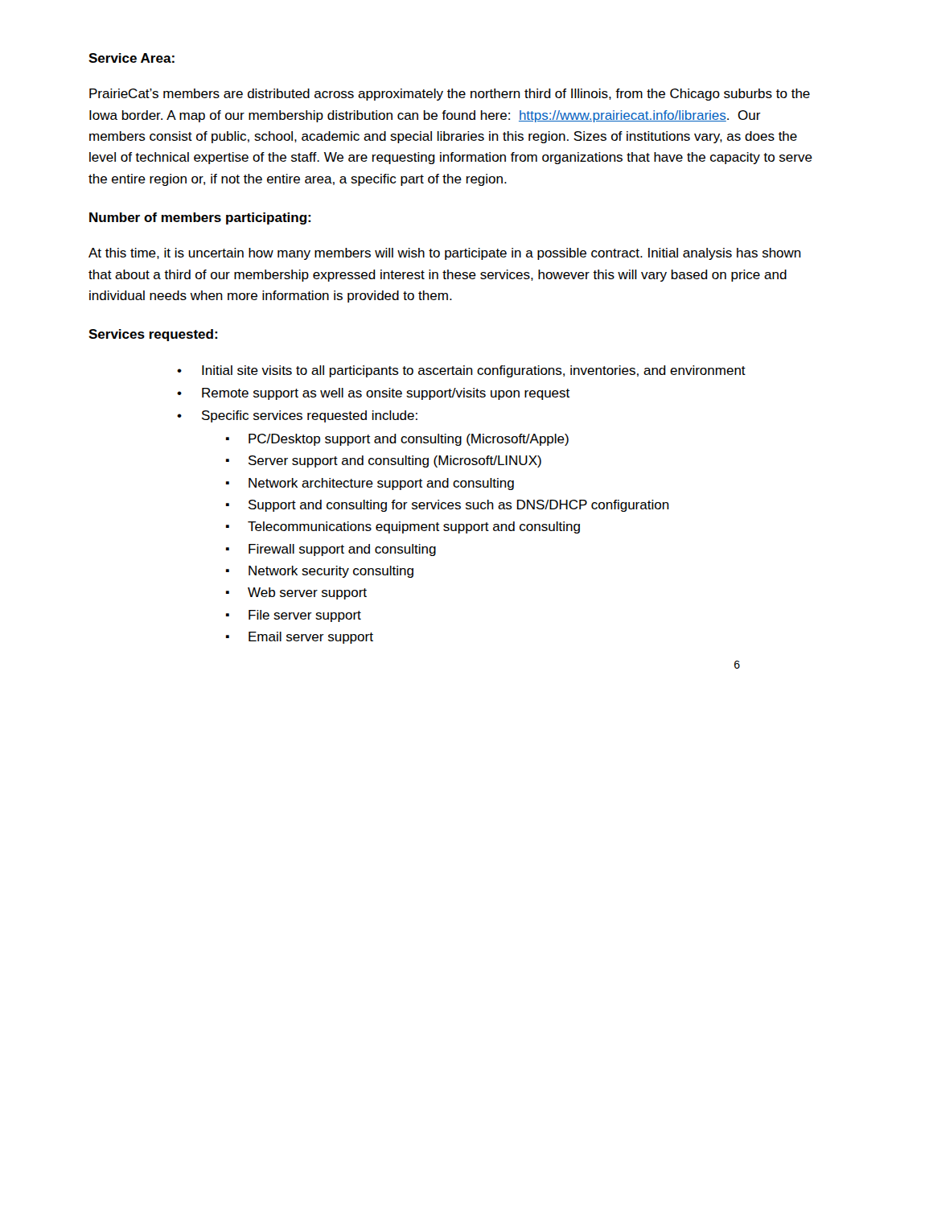Service Area:
PrairieCat’s members are distributed across approximately the northern third of Illinois, from the Chicago suburbs to the Iowa border. A map of our membership distribution can be found here: https://www.prairiecat.info/libraries. Our members consist of public, school, academic and special libraries in this region. Sizes of institutions vary, as does the level of technical expertise of the staff. We are requesting information from organizations that have the capacity to serve the entire region or, if not the entire area, a specific part of the region.
Number of members participating:
At this time, it is uncertain how many members will wish to participate in a possible contract. Initial analysis has shown that about a third of our membership expressed interest in these services, however this will vary based on price and individual needs when more information is provided to them.
Services requested:
Initial site visits to all participants to ascertain configurations, inventories, and environment
Remote support as well as onsite support/visits upon request
Specific services requested include:
PC/Desktop support and consulting (Microsoft/Apple)
Server support and consulting (Microsoft/LINUX)
Network architecture support and consulting
Support and consulting for services such as DNS/DHCP configuration
Telecommunications equipment support and consulting
Firewall support and consulting
Network security consulting
Web server support
File server support
Email server support
6